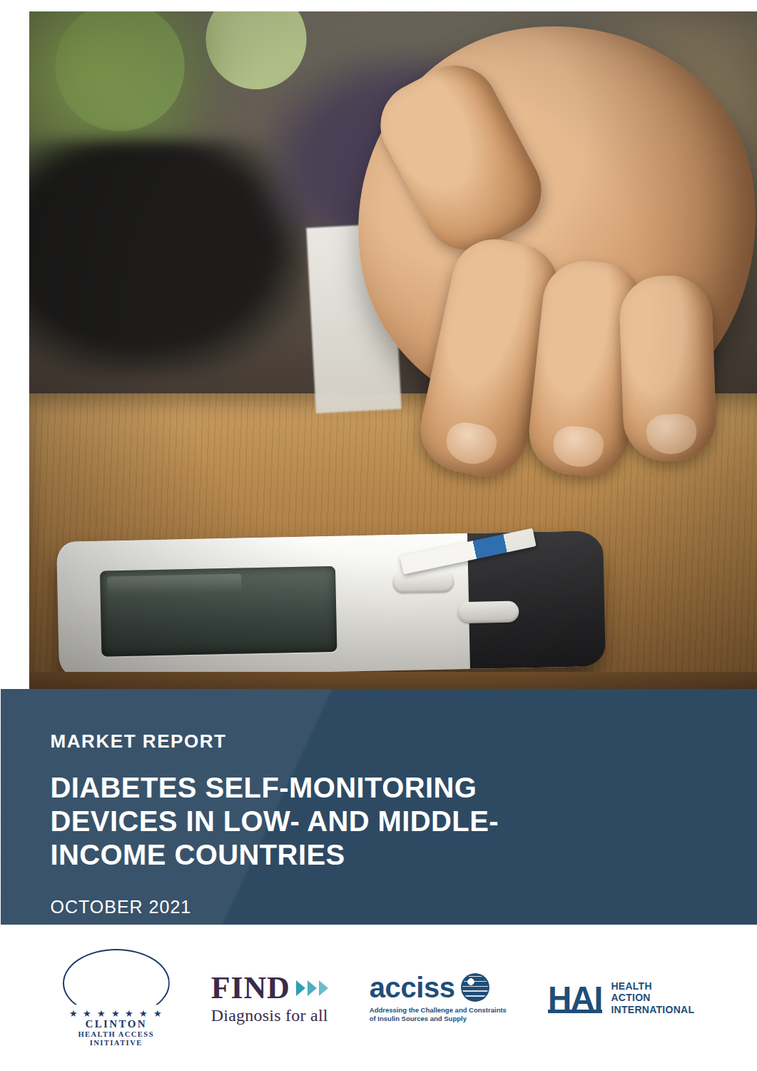Market Report
Diabetes Self-Monitoring Devices in Low- and Middle-Income Countries
October 2021
★ ★ ★ ★ ★ ★ ★
CLINTON HEALTH ACCESS INITIATIVE
FIND
Diagnosis for all
acciss
Addressing the Challenge and Constraints
of Insulin Sources and Supply
HAI HEALTH
ACTION
INTERNATIONAL